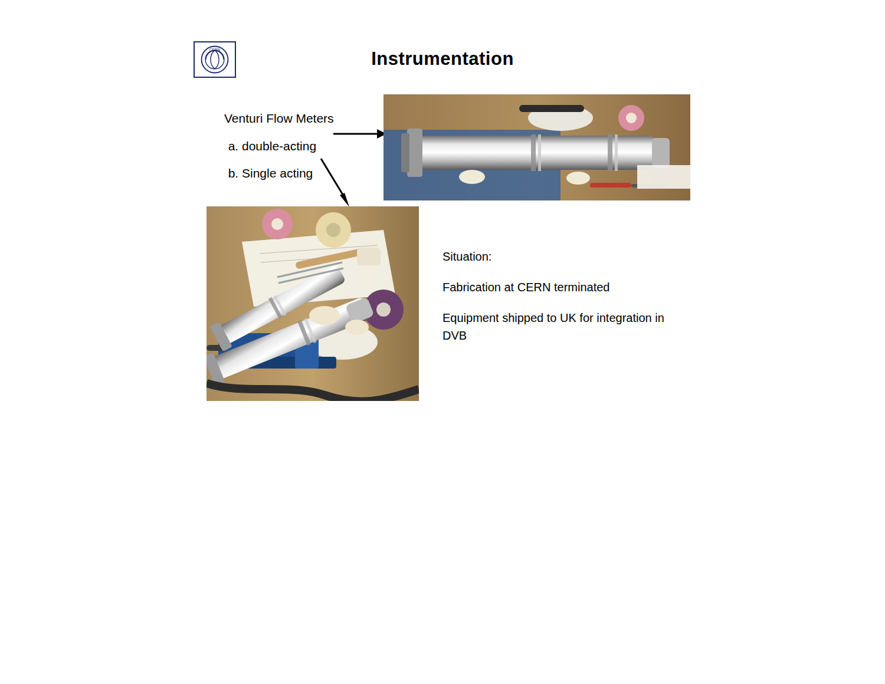CERN
Instrumentation
Venturi Flow Meters
double-acting
Single acting
Situation:
Fabrication at CERN terminated
Equipment shipped to UK for integration in DVB